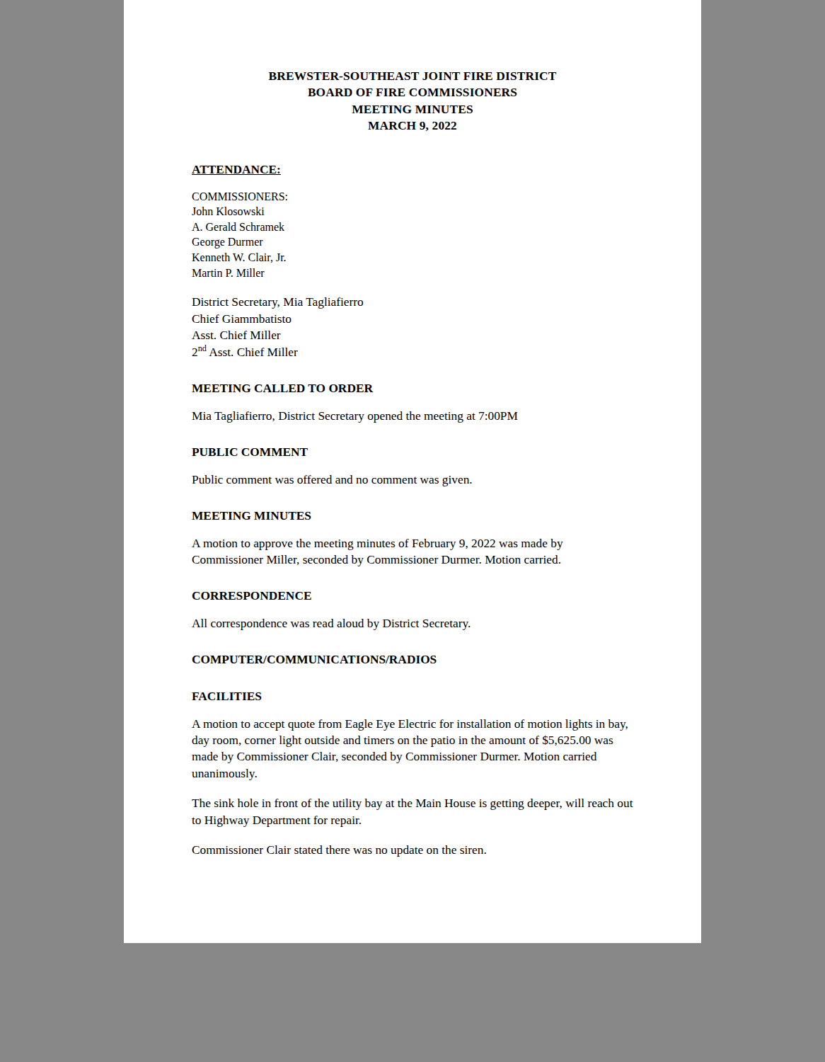BREWSTER-SOUTHEAST JOINT FIRE DISTRICT
BOARD OF FIRE COMMISSIONERS
MEETING MINUTES
MARCH 9, 2022
Attendance:
COMMISSIONERS:
John Klosowski
A. Gerald Schramek
George Durmer
Kenneth W. Clair, Jr.
Martin P. Miller
District Secretary, Mia Tagliafierro
Chief Giammbatisto
Asst. Chief Miller
2nd Asst. Chief Miller
Meeting Called to Order
Mia Tagliafierro, District Secretary opened the meeting at 7:00PM
Public Comment
Public comment was offered and no comment was given.
Meeting Minutes
A motion to approve the meeting minutes of February 9, 2022 was made by Commissioner Miller, seconded by Commissioner Durmer. Motion carried.
Correspondence
All correspondence was read aloud by District Secretary.
Computer/Communications/Radios
Facilities
A motion to accept quote from Eagle Eye Electric for installation of motion lights in bay, day room, corner light outside and timers on the patio in the amount of $5,625.00 was made by Commissioner Clair, seconded by Commissioner Durmer. Motion carried unanimously.
The sink hole in front of the utility bay at the Main House is getting deeper, will reach out to Highway Department for repair.
Commissioner Clair stated there was no update on the siren.